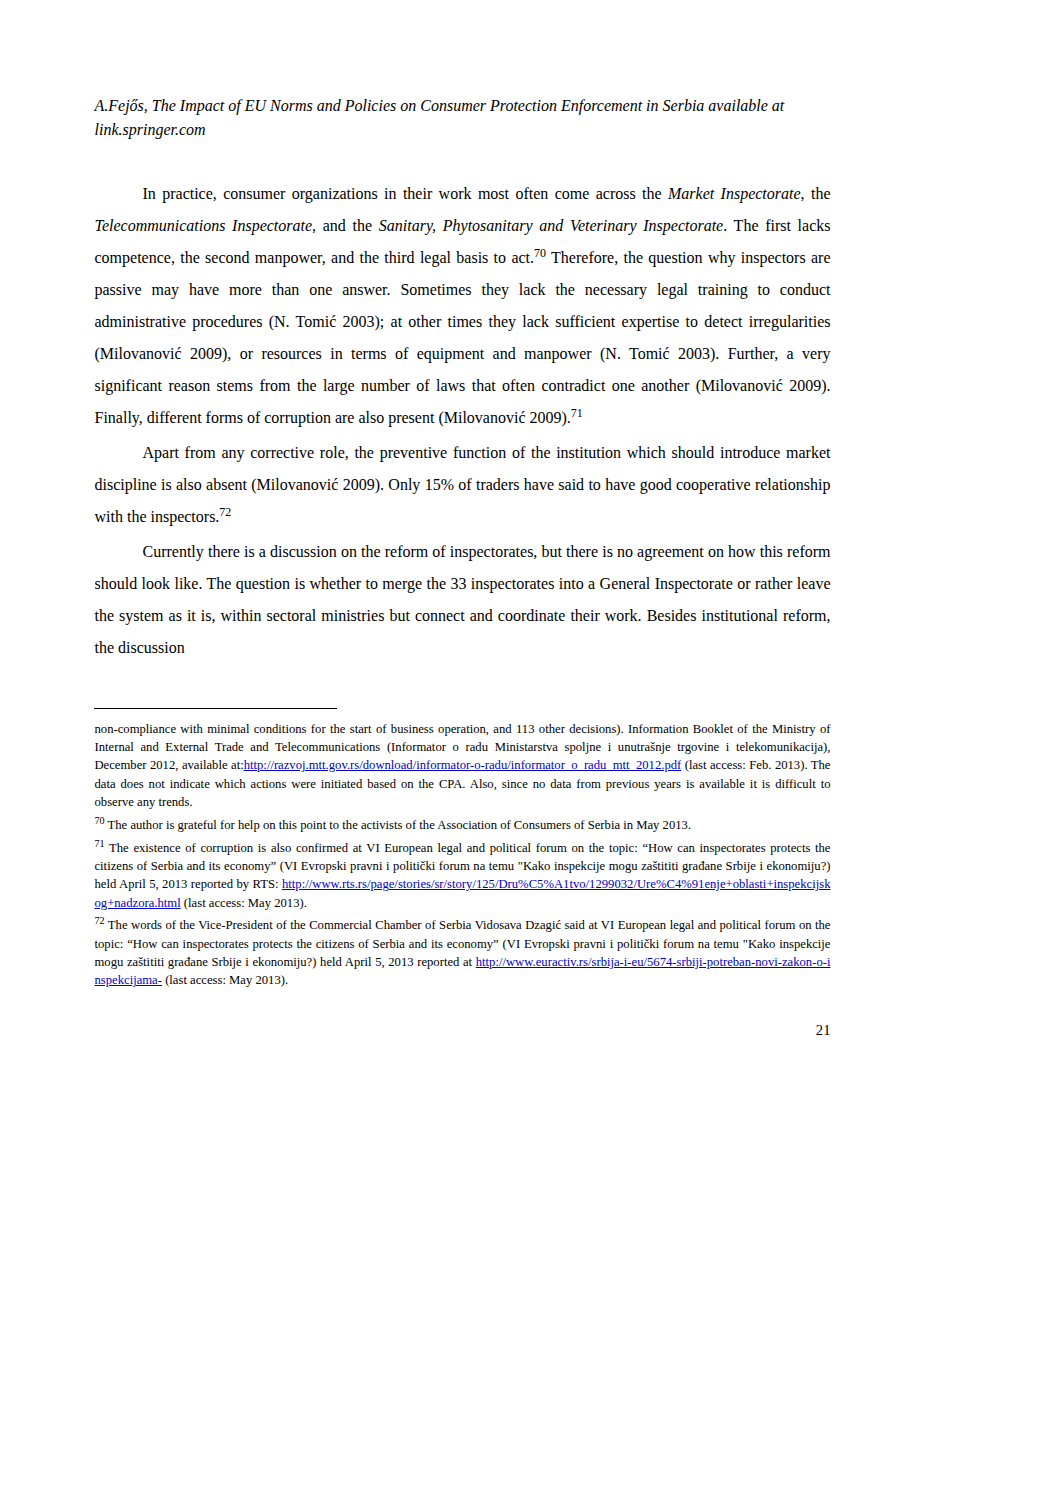A.Fejős, The Impact of EU Norms and Policies on Consumer Protection Enforcement in Serbia available at link.springer.com
In practice, consumer organizations in their work most often come across the Market Inspectorate, the Telecommunications Inspectorate, and the Sanitary, Phytosanitary and Veterinary Inspectorate. The first lacks competence, the second manpower, and the third legal basis to act.70 Therefore, the question why inspectors are passive may have more than one answer. Sometimes they lack the necessary legal training to conduct administrative procedures (N. Tomić 2003); at other times they lack sufficient expertise to detect irregularities (Milovanović 2009), or resources in terms of equipment and manpower (N. Tomić 2003). Further, a very significant reason stems from the large number of laws that often contradict one another (Milovanović 2009). Finally, different forms of corruption are also present (Milovanović 2009).71
Apart from any corrective role, the preventive function of the institution which should introduce market discipline is also absent (Milovanović 2009). Only 15% of traders have said to have good cooperative relationship with the inspectors.72
Currently there is a discussion on the reform of inspectorates, but there is no agreement on how this reform should look like. The question is whether to merge the 33 inspectorates into a General Inspectorate or rather leave the system as it is, within sectoral ministries but connect and coordinate their work. Besides institutional reform, the discussion
non-compliance with minimal conditions for the start of business operation, and 113 other decisions). Information Booklet of the Ministry of Internal and External Trade and Telecommunications (Informator o radu Ministarstva spoljne i unutrašnje trgovine i telekomunikacija), December 2012, available at:http://razvoj.mtt.gov.rs/download/informator-o-radu/informator_o_radu_mtt_2012.pdf (last access: Feb. 2013). The data does not indicate which actions were initiated based on the CPA. Also, since no data from previous years is available it is difficult to observe any trends.
70 The author is grateful for help on this point to the activists of the Association of Consumers of Serbia in May 2013.
71 The existence of corruption is also confirmed at VI European legal and political forum on the topic: “How can inspectorates protects the citizens of Serbia and its economy” (VI Evropski pravni i politički forum na temu "Kako inspekcije mogu zaštititi građane Srbije i ekonomiju?) held April 5, 2013 reported by RTS: http://www.rts.rs/page/stories/sr/story/125/Dru%C5%A1tvo/1299032/Ure%C4%91enje+oblasti+inspekcijskog+nadzora.html (last access: May 2013).
72 The words of the Vice-President of the Commercial Chamber of Serbia Vidosava Dzagić said at VI European legal and political forum on the topic: “How can inspectorates protects the citizens of Serbia and its economy” (VI Evropski pravni i politički forum na temu "Kako inspekcije mogu zaštititi građane Srbije i ekonomiju?) held April 5, 2013 reported at http://www.euractiv.rs/srbija-i-eu/5674-srbiji-potreban-novi-zakon-o-inspekcijama- (last access: May 2013).
21